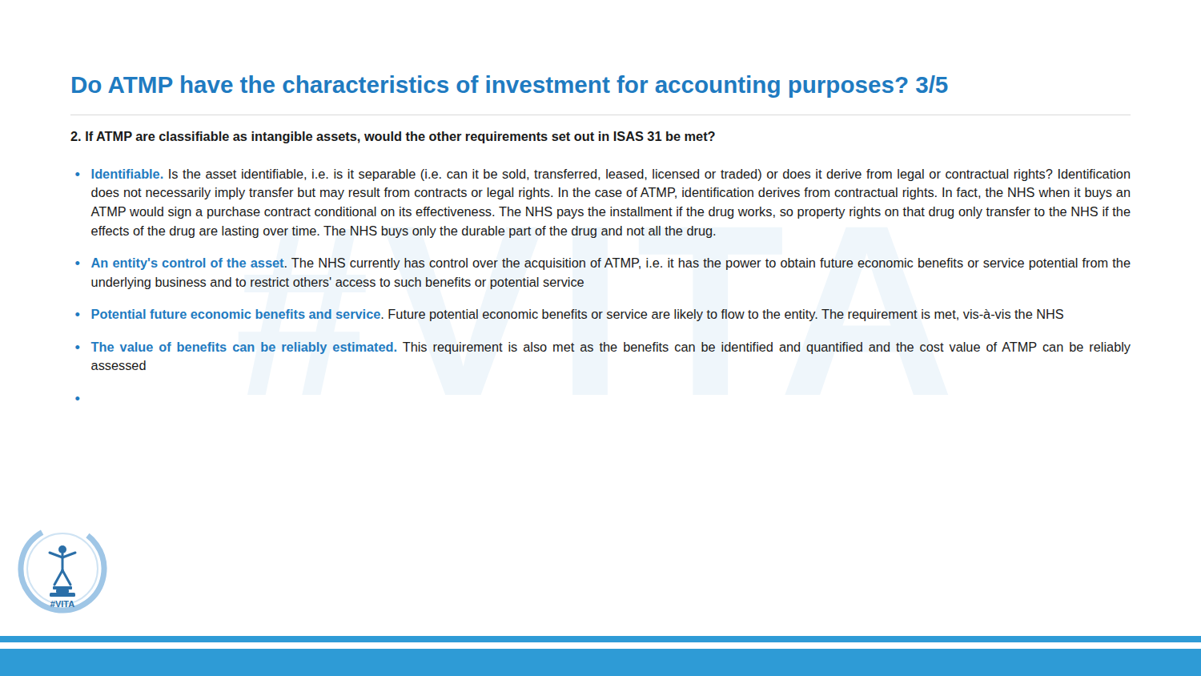#VITA
Do ATMP have the characteristics of investment for accounting purposes? 3/5
2. If ATMP are classifiable as intangible assets, would the other requirements set out in ISAS 31 be met?
Identifiable. Is the asset identifiable, i.e. is it separable (i.e. can it be sold, transferred, leased, licensed or traded) or does it derive from legal or contractual rights? Identification does not necessarily imply transfer but may result from contracts or legal rights. In the case of ATMP, identification derives from contractual rights. In fact, the NHS when it buys an ATMP would sign a purchase contract conditional on its effectiveness. The NHS pays the installment if the drug works, so property rights on that drug only transfer to the NHS if the effects of the drug are lasting over time. The NHS buys only the durable part of the drug and not all the drug.
An entity's control of the asset. The NHS currently has control over the acquisition of ATMP, i.e. it has the power to obtain future economic benefits or service potential from the underlying business and to restrict others' access to such benefits or potential service
Potential future economic benefits and service. Future potential economic benefits or service are likely to flow to the entity. The requirement is met, vis-à-vis the NHS
The value of benefits can be reliably estimated. This requirement is also met as the benefits can be identified and quantified and the cost value of ATMP can be reliably assessed
#VITA logo #VITA